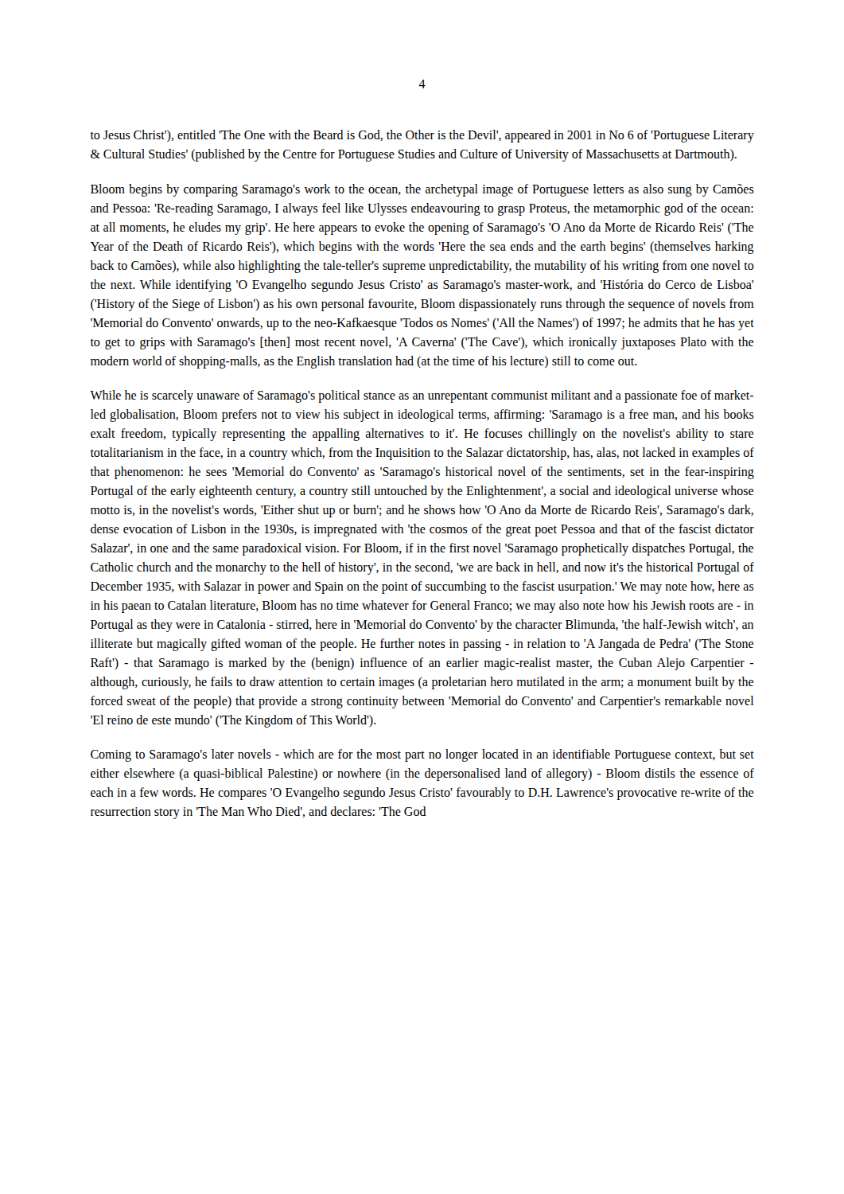4
to Jesus Christ'), entitled 'The One with the Beard is God, the Other is the Devil', appeared in 2001 in No 6 of 'Portuguese Literary & Cultural Studies' (published by the Centre for Portuguese Studies and Culture of University of Massachusetts at Dartmouth).
Bloom begins by comparing Saramago's work to the ocean, the archetypal image of Portuguese letters as also sung by Camões and Pessoa: 'Re-reading Saramago, I always feel like Ulysses endeavouring to grasp Proteus, the metamorphic god of the ocean: at all moments, he eludes my grip'. He here appears to evoke the opening of Saramago's 'O Ano da Morte de Ricardo Reis' ('The Year of the Death of Ricardo Reis'), which begins with the words 'Here the sea ends and the earth begins' (themselves harking back to Camões), while also highlighting the tale-teller's supreme unpredictability, the mutability of his writing from one novel to the next. While identifying 'O Evangelho segundo Jesus Cristo' as Saramago's master-work, and 'História do Cerco de Lisboa' ('History of the Siege of Lisbon') as his own personal favourite, Bloom dispassionately runs through the sequence of novels from 'Memorial do Convento' onwards, up to the neo-Kafkaesque 'Todos os Nomes' ('All the Names') of 1997; he admits that he has yet to get to grips with Saramago's [then] most recent novel, 'A Caverna' ('The Cave'), which ironically juxtaposes Plato with the modern world of shopping-malls, as the English translation had (at the time of his lecture) still to come out.
While he is scarcely unaware of Saramago's political stance as an unrepentant communist militant and a passionate foe of market-led globalisation, Bloom prefers not to view his subject in ideological terms, affirming: 'Saramago is a free man, and his books exalt freedom, typically representing the appalling alternatives to it'. He focuses chillingly on the novelist's ability to stare totalitarianism in the face, in a country which, from the Inquisition to the Salazar dictatorship, has, alas, not lacked in examples of that phenomenon: he sees 'Memorial do Convento' as 'Saramago's historical novel of the sentiments, set in the fear-inspiring Portugal of the early eighteenth century, a country still untouched by the Enlightenment', a social and ideological universe whose motto is, in the novelist's words, 'Either shut up or burn'; and he shows how 'O Ano da Morte de Ricardo Reis', Saramago's dark, dense evocation of Lisbon in the 1930s, is impregnated with 'the cosmos of the great poet Pessoa and that of the fascist dictator Salazar', in one and the same paradoxical vision. For Bloom, if in the first novel 'Saramago prophetically dispatches Portugal, the Catholic church and the monarchy to the hell of history', in the second, 'we are back in hell, and now it's the historical Portugal of December 1935, with Salazar in power and Spain on the point of succumbing to the fascist usurpation.' We may note how, here as in his paean to Catalan literature, Bloom has no time whatever for General Franco; we may also note how his Jewish roots are - in Portugal as they were in Catalonia - stirred, here in 'Memorial do Convento' by the character Blimunda, 'the half-Jewish witch', an illiterate but magically gifted woman of the people. He further notes in passing - in relation to 'A Jangada de Pedra' ('The Stone Raft') - that Saramago is marked by the (benign) influence of an earlier magic-realist master, the Cuban Alejo Carpentier - although, curiously, he fails to draw attention to certain images (a proletarian hero mutilated in the arm; a monument built by the forced sweat of the people) that provide a strong continuity between 'Memorial do Convento' and Carpentier's remarkable novel 'El reino de este mundo' ('The Kingdom of This World').
Coming to Saramago's later novels - which are for the most part no longer located in an identifiable Portuguese context, but set either elsewhere (a quasi-biblical Palestine) or nowhere (in the depersonalised land of allegory) - Bloom distils the essence of each in a few words. He compares 'O Evangelho segundo Jesus Cristo' favourably to D.H. Lawrence's provocative re-write of the resurrection story in 'The Man Who Died', and declares: 'The God